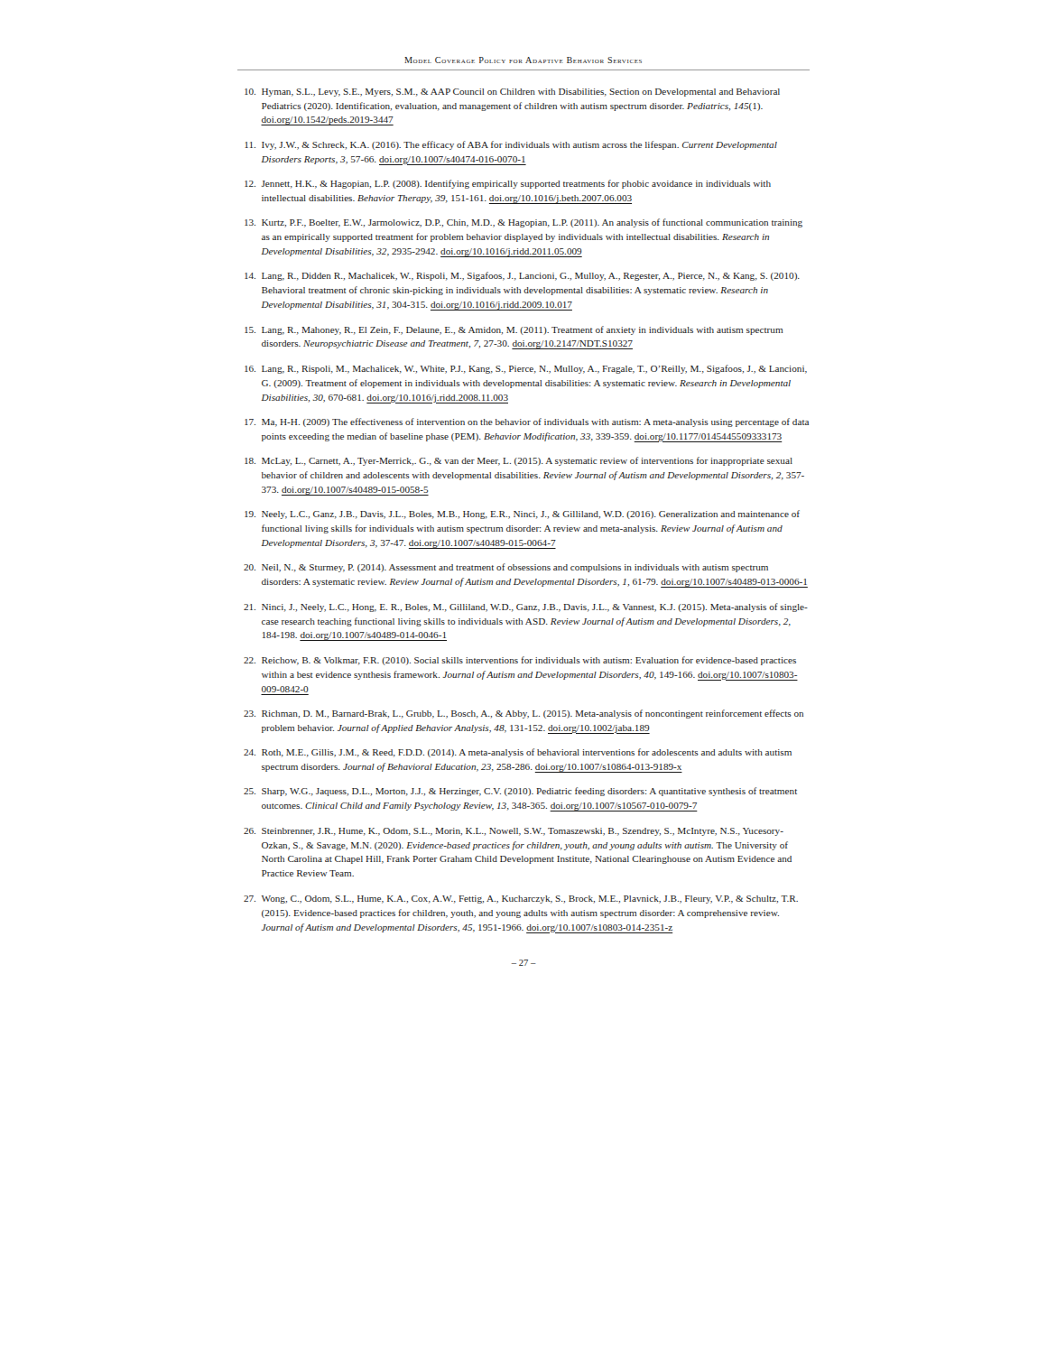Model Coverage Policy for Adaptive Behavior Services
10. Hyman, S.L., Levy, S.E., Myers, S.M., & AAP Council on Children with Disabilities, Section on Developmental and Behavioral Pediatrics (2020). Identification, evaluation, and management of children with autism spectrum disorder. Pediatrics, 145(1). doi.org/10.1542/peds.2019-3447
11. Ivy, J.W., & Schreck, K.A. (2016). The efficacy of ABA for individuals with autism across the lifespan. Current Developmental Disorders Reports, 3, 57-66. doi.org/10.1007/s40474-016-0070-1
12. Jennett, H.K., & Hagopian, L.P. (2008). Identifying empirically supported treatments for phobic avoidance in individuals with intellectual disabilities. Behavior Therapy, 39, 151-161. doi.org/10.1016/j.beth.2007.06.003
13. Kurtz, P.F., Boelter, E.W., Jarmolowicz, D.P., Chin, M.D., & Hagopian, L.P. (2011). An analysis of functional communication training as an empirically supported treatment for problem behavior displayed by individuals with intellectual disabilities. Research in Developmental Disabilities, 32, 2935-2942. doi.org/10.1016/j.ridd.2011.05.009
14. Lang, R., Didden R., Machalicek, W., Rispoli, M., Sigafoos, J., Lancioni, G., Mulloy, A., Regester, A., Pierce, N., & Kang, S. (2010). Behavioral treatment of chronic skin-picking in individuals with developmental disabilities: A systematic review. Research in Developmental Disabilities, 31, 304-315. doi.org/10.1016/j.ridd.2009.10.017
15. Lang, R., Mahoney, R., El Zein, F., Delaune, E., & Amidon, M. (2011). Treatment of anxiety in individuals with autism spectrum disorders. Neuropsychiatric Disease and Treatment, 7, 27-30. doi.org/10.2147/NDT.S10327
16. Lang, R., Rispoli, M., Machalicek, W., White, P.J., Kang, S., Pierce, N., Mulloy, A., Fragale, T., O’Reilly, M., Sigafoos, J., & Lancioni, G. (2009). Treatment of elopement in individuals with developmental disabilities: A systematic review. Research in Developmental Disabilities, 30, 670-681. doi.org/10.1016/j.ridd.2008.11.003
17. Ma, H-H. (2009) The effectiveness of intervention on the behavior of individuals with autism: A meta-analysis using percentage of data points exceeding the median of baseline phase (PEM). Behavior Modification, 33, 339-359. doi.org/10.1177/0145445509333173
18. McLay, L., Carnett, A., Tyer-Merrick,. G., & van der Meer, L. (2015). A systematic review of interventions for inappropriate sexual behavior of children and adolescents with developmental disabilities. Review Journal of Autism and Developmental Disorders, 2, 357-373. doi.org/10.1007/s40489-015-0058-5
19. Neely, L.C., Ganz, J.B., Davis, J.L., Boles, M.B., Hong, E.R., Ninci, J., & Gilliland, W.D. (2016). Generalization and maintenance of functional living skills for individuals with autism spectrum disorder: A review and meta-analysis. Review Journal of Autism and Developmental Disorders, 3, 37-47. doi.org/10.1007/s40489-015-0064-7
20. Neil, N., & Sturmey, P. (2014). Assessment and treatment of obsessions and compulsions in individuals with autism spectrum disorders: A systematic review. Review Journal of Autism and Developmental Disorders, 1, 61-79. doi.org/10.1007/s40489-013-0006-1
21. Ninci, J., Neely, L.C., Hong, E. R., Boles, M., Gilliland, W.D., Ganz, J.B., Davis, J.L., & Vannest, K.J. (2015). Meta-analysis of single-case research teaching functional living skills to individuals with ASD. Review Journal of Autism and Developmental Disorders, 2, 184-198. doi.org/10.1007/s40489-014-0046-1
22. Reichow, B. & Volkmar, F.R. (2010). Social skills interventions for individuals with autism: Evaluation for evidence-based practices within a best evidence synthesis framework. Journal of Autism and Developmental Disorders, 40, 149-166. doi.org/10.1007/s10803-009-0842-0
23. Richman, D. M., Barnard-Brak, L., Grubb, L., Bosch, A., & Abby, L. (2015). Meta-analysis of noncontingent reinforcement effects on problem behavior. Journal of Applied Behavior Analysis, 48, 131-152. doi.org/10.1002/jaba.189
24. Roth, M.E., Gillis, J.M., & Reed, F.D.D. (2014). A meta-analysis of behavioral interventions for adolescents and adults with autism spectrum disorders. Journal of Behavioral Education, 23, 258-286. doi.org/10.1007/s10864-013-9189-x
25. Sharp, W.G., Jaquess, D.L., Morton, J.J., & Herzinger, C.V. (2010). Pediatric feeding disorders: A quantitative synthesis of treatment outcomes. Clinical Child and Family Psychology Review, 13, 348-365. doi.org/10.1007/s10567-010-0079-7
26. Steinbrenner, J.R., Hume, K., Odom, S.L., Morin, K.L., Nowell, S.W., Tomaszewski, B., Szendrey, S., McIntyre, N.S., Yucesory-Ozkan, S., & Savage, M.N. (2020). Evidence-based practices for children, youth, and young adults with autism. The University of North Carolina at Chapel Hill, Frank Porter Graham Child Development Institute, National Clearinghouse on Autism Evidence and Practice Review Team.
27. Wong, C., Odom, S.L., Hume, K.A., Cox, A.W., Fettig, A., Kucharczyk, S., Brock, M.E., Plavnick, J.B., Fleury, V.P., & Schultz, T.R. (2015). Evidence-based practices for children, youth, and young adults with autism spectrum disorder: A comprehensive review. Journal of Autism and Developmental Disorders, 45, 1951-1966. doi.org/10.1007/s10803-014-2351-z
– 27 –